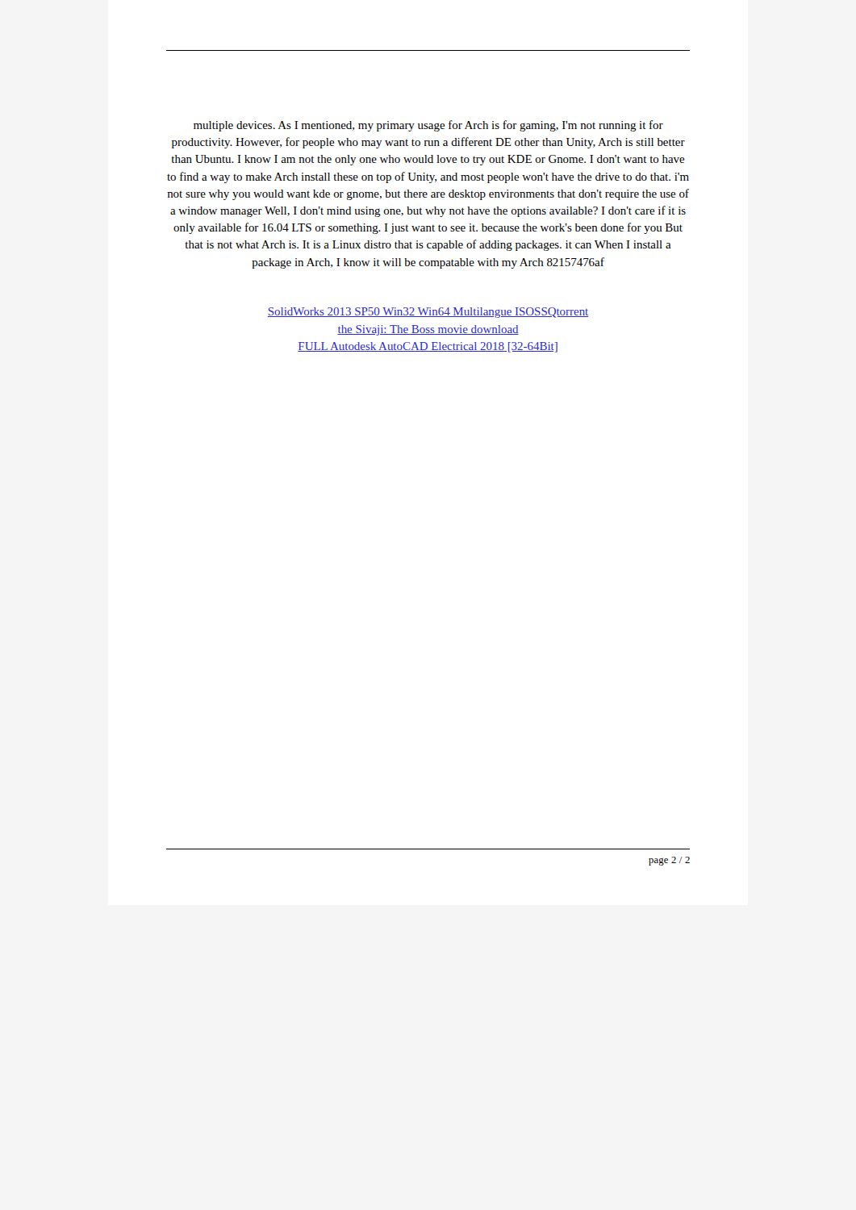multiple devices. As I mentioned, my primary usage for Arch is for gaming, I'm not running it for productivity. However, for people who may want to run a different DE other than Unity, Arch is still better than Ubuntu. I know I am not the only one who would love to try out KDE or Gnome. I don't want to have to find a way to make Arch install these on top of Unity, and most people won't have the drive to do that. i'm not sure why you would want kde or gnome, but there are desktop environments that don't require the use of a window manager Well, I don't mind using one, but why not have the options available? I don't care if it is only available for 16.04 LTS or something. I just want to see it. because the work's been done for you But that is not what Arch is. It is a Linux distro that is capable of adding packages. it can When I install a package in Arch, I know it will be compatable with my Arch 82157476af
SolidWorks 2013 SP50 Win32 Win64 Multilangue ISOSSQtorrent
the Sivaji: The Boss movie download
FULL Autodesk AutoCAD Electrical 2018 [32-64Bit]
page 2 / 2